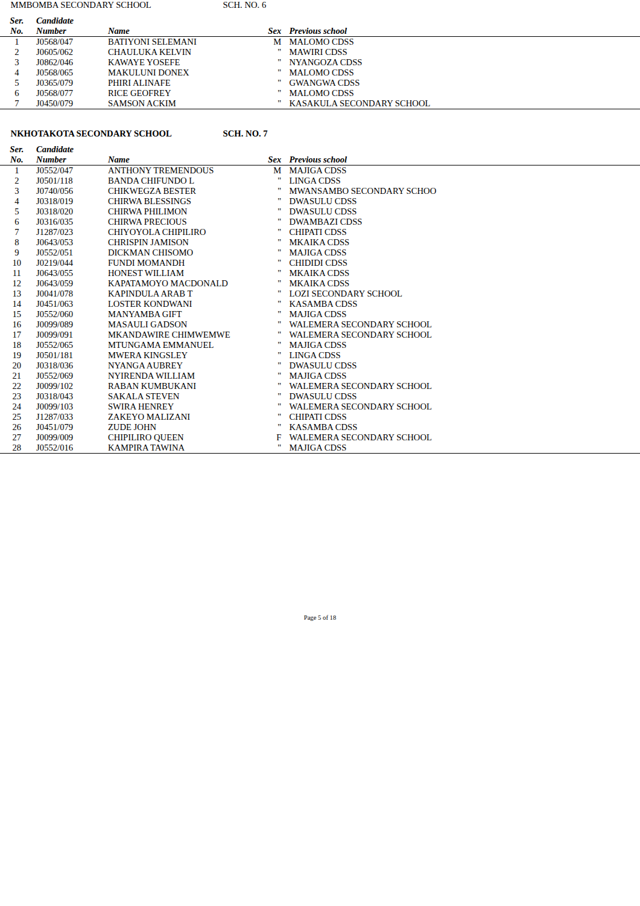MMBOMBA SECONDARY SCHOOL SCH. NO. 6
| Ser. | Candidate | | | |
| --- | --- | --- | --- | --- |
| No. | Number | Name | Sex | Previous school |
| 1 | J0568/047 | BATIYONI SELEMANI | M | MALOMO CDSS |
| 2 | J0605/062 | CHAULUKA KELVIN | " | MAWIRI CDSS |
| 3 | J0862/046 | KAWAYE YOSEFE | " | NYANGOZA CDSS |
| 4 | J0568/065 | MAKULUNI DONEX | " | MALOMO CDSS |
| 5 | J0365/079 | PHIRI ALINAFE | " | GWANGWA CDSS |
| 6 | J0568/077 | RICE GEOFREY | " | MALOMO CDSS |
| 7 | J0450/079 | SAMSON ACKIM | " | KASAKULA SECONDARY SCHOOL |
NKHOTAKOTA SECONDARY SCHOOL SCH. NO. 7
| Ser. | Candidate | | | |
| --- | --- | --- | --- | --- |
| No. | Number | Name | Sex | Previous school |
| 1 | J0552/047 | ANTHONY TREMENDOUS | M | MAJIGA CDSS |
| 2 | J0501/118 | BANDA CHIFUNDO L | " | LINGA CDSS |
| 3 | J0740/056 | CHIKWEGZA BESTER | " | MWANSAMBO SECONDARY SCHOO |
| 4 | J0318/019 | CHIRWA BLESSINGS | " | DWASULU CDSS |
| 5 | J0318/020 | CHIRWA PHILIMON | " | DWASULU CDSS |
| 6 | J0316/035 | CHIRWA PRECIOUS | " | DWAMBAZI CDSS |
| 7 | J1287/023 | CHIYOYOLA CHIPILIRO | " | CHIPATI CDSS |
| 8 | J0643/053 | CHRISPIN JAMISON | " | MKAIKA CDSS |
| 9 | J0552/051 | DICKMAN CHISOMO | " | MAJIGA CDSS |
| 10 | J0219/044 | FUNDI MOMANDH | " | CHIDIDI CDSS |
| 11 | J0643/055 | HONEST WILLIAM | " | MKAIKA CDSS |
| 12 | J0643/059 | KAPATAMOYO MACDONALD | " | MKAIKA CDSS |
| 13 | J0041/078 | KAPINDULA ARAB T | " | LOZI SECONDARY SCHOOL |
| 14 | J0451/063 | LOSTER KONDWANI | " | KASAMBA CDSS |
| 15 | J0552/060 | MANYAMBA GIFT | " | MAJIGA CDSS |
| 16 | J0099/089 | MASAULI GADSON | " | WALEMERA SECONDARY SCHOOL |
| 17 | J0099/091 | MKANDAWIRE CHIMWEMWE | " | WALEMERA SECONDARY SCHOOL |
| 18 | J0552/065 | MTUNGAMA EMMANUEL | " | MAJIGA CDSS |
| 19 | J0501/181 | MWERA KINGSLEY | " | LINGA CDSS |
| 20 | J0318/036 | NYANGA AUBREY | " | DWASULU CDSS |
| 21 | J0552/069 | NYIRENDA WILLIAM | " | MAJIGA CDSS |
| 22 | J0099/102 | RABAN KUMBUKANI | " | WALEMERA SECONDARY SCHOOL |
| 23 | J0318/043 | SAKALA STEVEN | " | DWASULU CDSS |
| 24 | J0099/103 | SWIRA HENREY | " | WALEMERA SECONDARY SCHOOL |
| 25 | J1287/033 | ZAKEYO MALIZANI | " | CHIPATI CDSS |
| 26 | J0451/079 | ZUDE JOHN | " | KASAMBA CDSS |
| 27 | J0099/009 | CHIPILIRO QUEEN | F | WALEMERA SECONDARY SCHOOL |
| 28 | J0552/016 | KAMPIRA TAWINA | " | MAJIGA CDSS |
Page 5 of 18